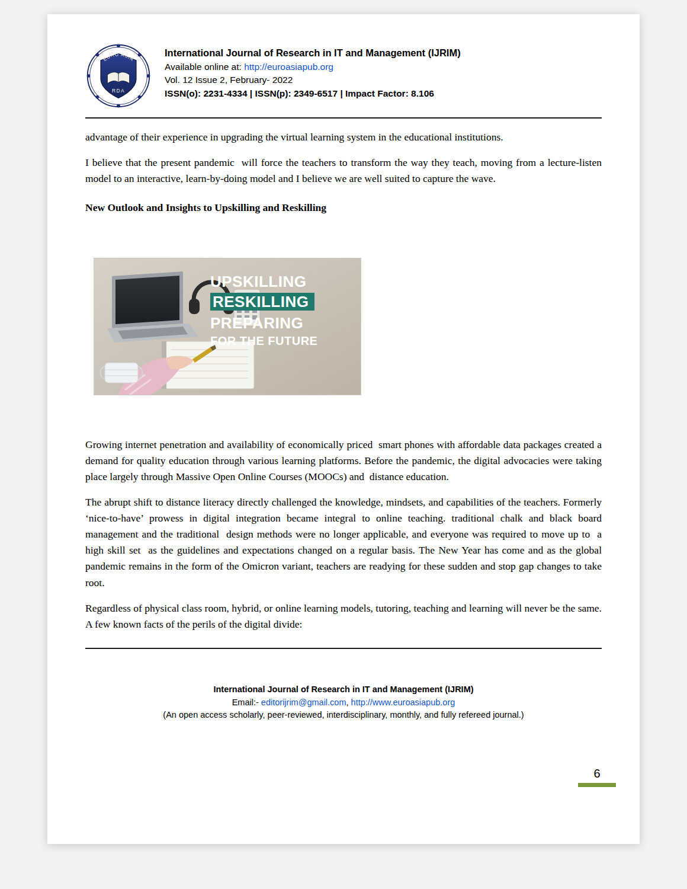EURO ASIA RDA
International Journal of Research in IT and Management (IJRIM)
Available online at: http://euroasiapub.org
Vol. 12 Issue 2, February- 2022
ISSN(o): 2231-4334 | ISSN(p): 2349-6517 | Impact Factor: 8.106
advantage of their experience in upgrading the virtual learning system in the educational institutions.
I believe that the present pandemic will force the teachers to transform the way they teach, moving from a lecture-listen model to an interactive, learn-by-doing model and I believe we are well suited to capture the wave.
New Outlook and Insights to Upskilling and Reskilling
UPSKILLING RESKILLING PREPARING FOR THE FUTURE
Growing internet penetration and availability of economically priced smart phones with affordable data packages created a demand for quality education through various learning platforms. Before the pandemic, the digital advocacies were taking place largely through Massive Open Online Courses (MOOCs) and distance education.
The abrupt shift to distance literacy directly challenged the knowledge, mindsets, and capabilities of the teachers. Formerly ‘nice-to-have’ prowess in digital integration became integral to online teaching. traditional chalk and black board management and the traditional design methods were no longer applicable, and everyone was required to move up to a high skill set as the guidelines and expectations changed on a regular basis. The New Year has come and as the global pandemic remains in the form of the Omicron variant, teachers are readying for these sudden and stop gap changes to take root.
Regardless of physical class room, hybrid, or online learning models, tutoring, teaching and learning will never be the same. A few known facts of the perils of the digital divide:
6
International Journal of Research in IT and Management (IJRIM)
Email:- editorijrim@gmail.com, http://www.euroasiapub.org
(An open access scholarly, peer-reviewed, interdisciplinary, monthly, and fully refereed journal.)